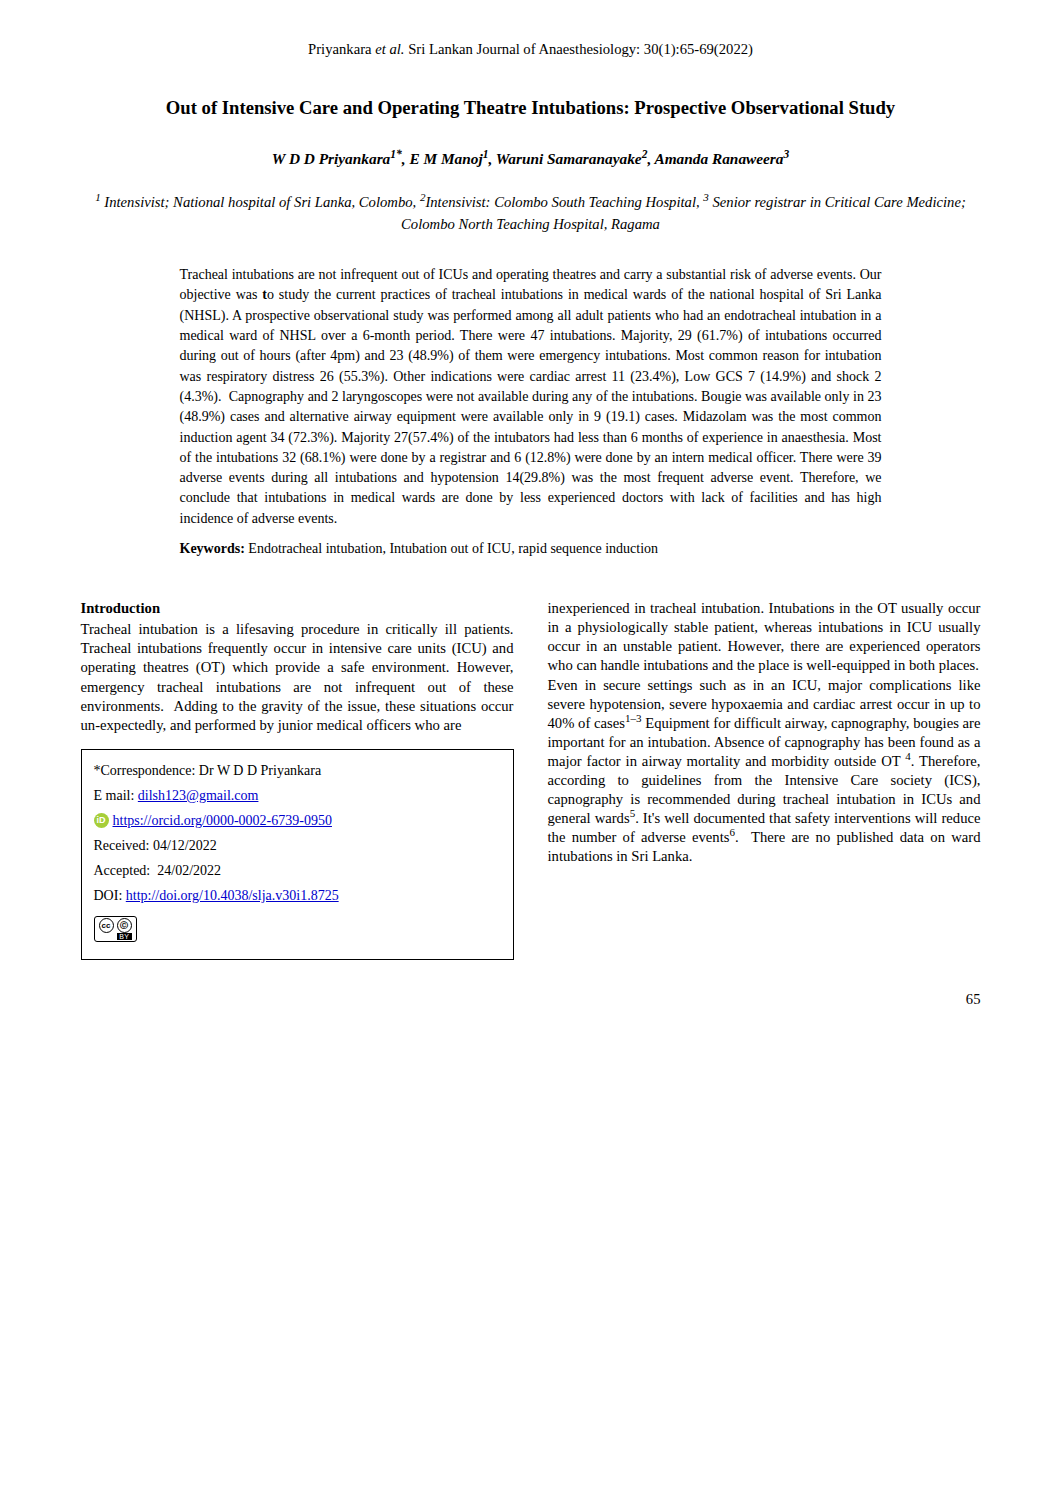Priyankara et al. Sri Lankan Journal of Anaesthesiology: 30(1):65-69(2022)
Out of Intensive Care and Operating Theatre Intubations: Prospective Observational Study
W D D Priyankara1*, E M Manoj1, Waruni Samaranayake2, Amanda Ranaweera3
1 Intensivist; National hospital of Sri Lanka, Colombo, 2Intensivist: Colombo South Teaching Hospital, 3 Senior registrar in Critical Care Medicine; Colombo North Teaching Hospital, Ragama
Tracheal intubations are not infrequent out of ICUs and operating theatres and carry a substantial risk of adverse events. Our objective was to study the current practices of tracheal intubations in medical wards of the national hospital of Sri Lanka (NHSL). A prospective observational study was performed among all adult patients who had an endotracheal intubation in a medical ward of NHSL over a 6-month period. There were 47 intubations. Majority, 29 (61.7%) of intubations occurred during out of hours (after 4pm) and 23 (48.9%) of them were emergency intubations. Most common reason for intubation was respiratory distress 26 (55.3%). Other indications were cardiac arrest 11 (23.4%), Low GCS 7 (14.9%) and shock 2 (4.3%). Capnography and 2 laryngoscopes were not available during any of the intubations. Bougie was available only in 23 (48.9%) cases and alternative airway equipment were available only in 9 (19.1) cases. Midazolam was the most common induction agent 34 (72.3%). Majority 27(57.4%) of the intubators had less than 6 months of experience in anaesthesia. Most of the intubations 32 (68.1%) were done by a registrar and 6 (12.8%) were done by an intern medical officer. There were 39 adverse events during all intubations and hypotension 14(29.8%) was the most frequent adverse event. Therefore, we conclude that intubations in medical wards are done by less experienced doctors with lack of facilities and has high incidence of adverse events.
Keywords: Endotracheal intubation, Intubation out of ICU, rapid sequence induction
Introduction
Tracheal intubation is a lifesaving procedure in critically ill patients. Tracheal intubations frequently occur in intensive care units (ICU) and operating theatres (OT) which provide a safe environment. However, emergency tracheal intubations are not infrequent out of these environments. Adding to the gravity of the issue, these situations occur un-expectedly, and performed by junior medical officers who are
*Correspondence: Dr W D D Priyankara
E mail: dilsh123@gmail.com
iD https://orcid.org/0000-0002-6739-0950
Received: 04/12/2022
Accepted: 24/02/2022
DOI: http://doi.org/10.4038/slja.v30i1.8725
cc Ⓒ
BY
inexperienced in tracheal intubation. Intubations in the OT usually occur in a physiologically stable patient, whereas intubations in ICU usually occur in an unstable patient. However, there are experienced operators who can handle intubations and the place is well-equipped in both places.
Even in secure settings such as in an ICU, major complications like severe hypotension, severe hypoxaemia and cardiac arrest occur in up to 40% of cases1–3 Equipment for difficult airway, capnography, bougies are important for an intubation. Absence of capnography has been found as a major factor in airway mortality and morbidity outside OT 4. Therefore, according to guidelines from the Intensive Care society (ICS), capnography is recommended during tracheal intubation in ICUs and general wards5. It's well documented that safety interventions will reduce the number of adverse events6. There are no published data on ward intubations in Sri Lanka.
65